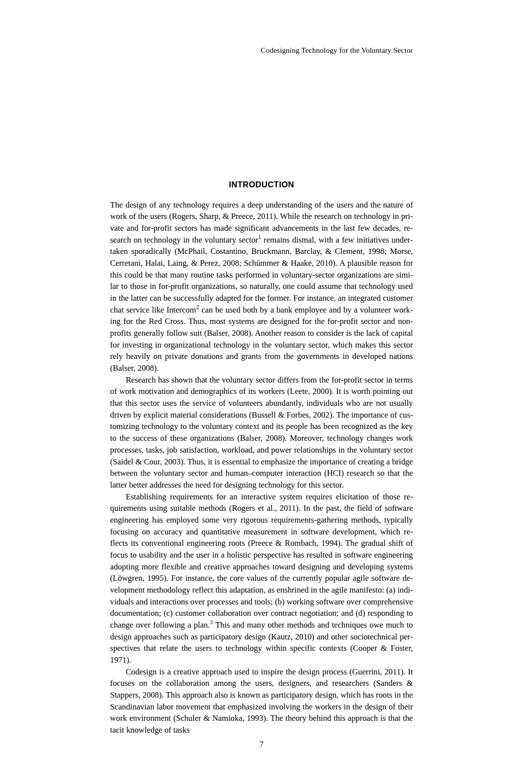Codesigning Technology for the Voluntary Sector
INTRODUCTION
The design of any technology requires a deep understanding of the users and the nature of work of the users (Rogers, Sharp, & Preece, 2011). While the research on technology in private and for-profit sectors has made significant advancements in the last few decades, research on technology in the voluntary sector1 remains dismal, with a few initiatives undertaken sporadically (McPhail, Costantino, Bruckmann, Barclay, & Clement, 1998; Morse, Cerretani, Halai, Laing, & Perez, 2008; Schümmer & Haake, 2010). A plausible reason for this could be that many routine tasks performed in voluntary-sector organizations are similar to those in for-profit organizations, so naturally, one could assume that technology used in the latter can be successfully adapted for the former. For instance, an integrated customer chat service like Intercom2 can be used both by a bank employee and by a volunteer working for the Red Cross. Thus, most systems are designed for the for-profit sector and nonprofits generally follow suit (Balser, 2008). Another reason to consider is the lack of capital for investing in organizational technology in the voluntary sector, which makes this sector rely heavily on private donations and grants from the governments in developed nations (Balser, 2008).
Research has shown that the voluntary sector differs from the for-profit sector in terms of work motivation and demographics of its workers (Leete, 2000). It is worth pointing out that this sector uses the service of volunteers abundantly, individuals who are not usually driven by explicit material considerations (Bussell & Forbes, 2002). The importance of customizing technology to the voluntary context and its people has been recognized as the key to the success of these organizations (Balser, 2008). Moreover, technology changes work processes, tasks, job satisfaction, workload, and power relationships in the voluntary sector (Saidel & Cour, 2003). Thus, it is essential to emphasize the importance of creating a bridge between the voluntary sector and human–computer interaction (HCI) research so that the latter better addresses the need for designing technology for this sector.
Establishing requirements for an interactive system requires elicitation of those requirements using suitable methods (Rogers et al., 2011). In the past, the field of software engineering has employed some very rigorous requirements-gathering methods, typically focusing on accuracy and quantitative measurement in software development, which reflects its conventional engineering roots (Preece & Rombach, 1994). The gradual shift of focus to usability and the user in a holistic perspective has resulted in software engineering adopting more flexible and creative approaches toward designing and developing systems (Löwgren, 1995). For instance, the core values of the currently popular agile software development methodology reflect this adaptation, as enshrined in the agile manifesto: (a) individuals and interactions over processes and tools; (b) working software over comprehensive documentation; (c) customer collaboration over contract negotiation; and (d) responding to change over following a plan.3 This and many other methods and techniques owe much to design approaches such as participatory design (Kautz, 2010) and other sociotechnical perspectives that relate the users to technology within specific contexts (Cooper & Foster, 1971).
Codesign is a creative approach used to inspire the design process (Guerrini, 2011). It focuses on the collaboration among the users, designers, and researchers (Sanders & Stappers, 2008). This approach also is known as participatory design, which has roots in the Scandinavian labor movement that emphasized involving the workers in the design of their work environment (Schuler & Namioka, 1993). The theory behind this approach is that the tacit knowledge of tasks
7